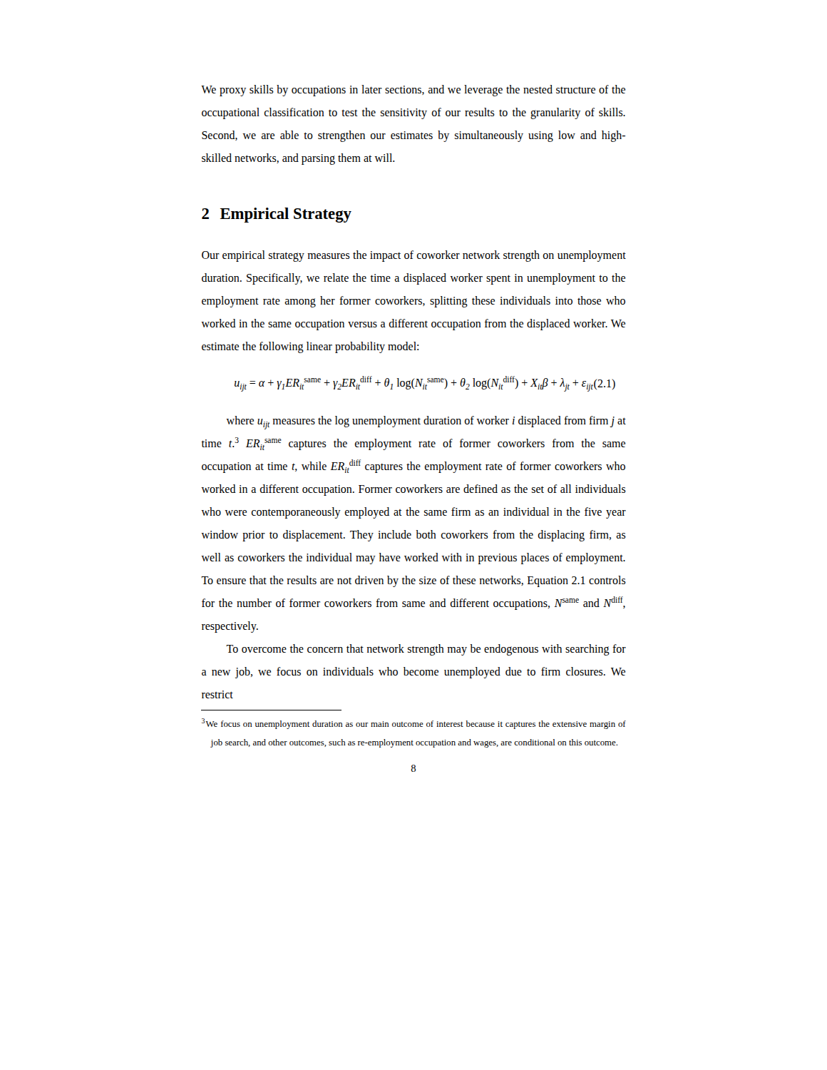We proxy skills by occupations in later sections, and we leverage the nested structure of the occupational classification to test the sensitivity of our results to the granularity of skills. Second, we are able to strengthen our estimates by simultaneously using low and high-skilled networks, and parsing them at will.
2 Empirical Strategy
Our empirical strategy measures the impact of coworker network strength on unemployment duration. Specifically, we relate the time a displaced worker spent in unemployment to the employment rate among her former coworkers, splitting these individuals into those who worked in the same occupation versus a different occupation from the displaced worker. We estimate the following linear probability model:
uijt = α + γ1ERitsame + γ2ERitdiff + θ1 log(Nitsame) + θ2 log(Nitdiff) + Xitβ + λjt + εijt (2.1)
where uijt measures the log unemployment duration of worker i displaced from firm j at time t.3 ERitsame captures the employment rate of former coworkers from the same occupation at time t, while ERitdiff captures the employment rate of former coworkers who worked in a different occupation. Former coworkers are defined as the set of all individuals who were contemporaneously employed at the same firm as an individual in the five year window prior to displacement. They include both coworkers from the displacing firm, as well as coworkers the individual may have worked with in previous places of employment. To ensure that the results are not driven by the size of these networks, Equation 2.1 controls for the number of former coworkers from same and different occupations, Nsame and Ndiff, respectively.
To overcome the concern that network strength may be endogenous with searching for a new job, we focus on individuals who become unemployed due to firm closures. We restrict
3 We focus on unemployment duration as our main outcome of interest because it captures the extensive margin of job search, and other outcomes, such as re-employment occupation and wages, are conditional on this outcome.
8